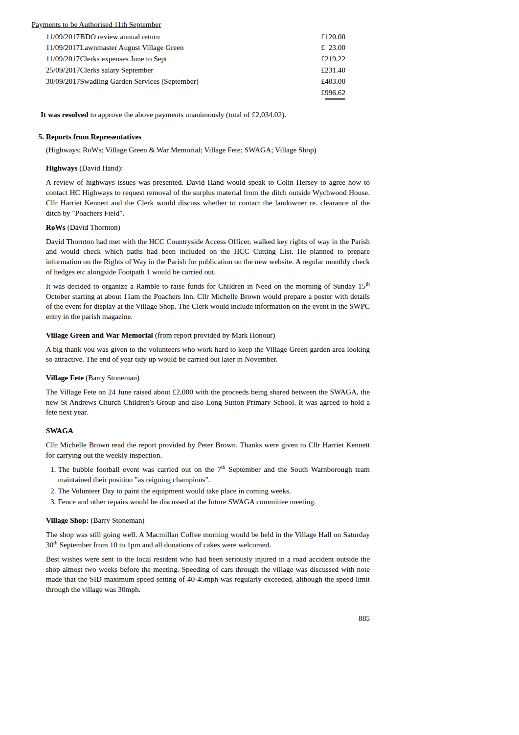Payments to be Authorised 11th September
| 11/09/2017 | BDO review annual return | £ | 120.00 |
| 11/09/2017 | Lawnmaster August Village Green | £ | 23.00 |
| 11/09/2017 | Clerks expenses June to Sept | £ | 219.22 |
| 25/09/2017 | Clerks salary September | £ | 231.40 |
| 30/09/2017 | Swadling Garden Services (September) | £ | 403.00 |
| | | £ | 996.62 |
It was resolved to approve the above payments unanimously (total of £2,034.02).
Reports from Representatives
(Highways; RoWs; Village Green & War Memorial; Village Fete; SWAGA; Village Shop)
Highways
(David Hand):
A review of highways issues was presented. David Hand would speak to Colin Hersey to agree how to contact HC Highways to request removal of the surplus material from the ditch outside Wychwood House. Cllr Harriet Kennett and the Clerk would discuss whether to contact the landowner re. clearance of the ditch by "Poachers Field".
RoWs
(David Thornton)
David Thornton had met with the HCC Countryside Access Officer, walked key rights of way in the Parish and would check which paths had been included on the HCC Cutting List. He planned to prepare information on the Rights of Way in the Parish for publication on the new website. A regular monthly check of hedges etc alongside Footpath 1 would be carried out.
It was decided to organize a Ramble to raise funds for Children in Need on the morning of Sunday 15th October starting at about 11am the Poachers Inn. Cllr Michelle Brown would prepare a poster with details of the event for display at the Village Shop. The Clerk would include information on the event in the SWPC entry in the parish magazine.
Village Green and War Memorial
(from report provided by Mark Honour)
A big thank you was given to the volunteers who work hard to keep the Village Green garden area looking so attractive. The end of year tidy up would be carried out later in November.
Village Fete
(Barry Stoneman)
The Village Fete on 24 June raised about £2,000 with the proceeds being shared between the SWAGA, the new St Andrews Church Children's Group and also Long Sutton Primary School. It was agreed to hold a fete next year.
SWAGA
Cllr Michelle Brown read the report provided by Peter Brown. Thanks were given to Cllr Harriet Kennett for carrying out the weekly inspection.
The bubble football event was carried out on the 7th September and the South Warnborough team maintained their position "as reigning champions".
The Volunteer Day to paint the equipment would take place in coming weeks.
Fence and other repairs would be discussed at the future SWAGA committee meeting.
Village Shop:
(Barry Stoneman)
The shop was still going well. A Macmillan Coffee morning would be held in the Village Hall on Saturday 30th September from 10 to 1pm and all donations of cakes were welcomed.
Best wishes were sent to the local resident who had been seriously injured in a road accident outside the shop almost two weeks before the meeting. Speeding of cars through the village was discussed with note made that the SID maximum speed setting of 40-45mph was regularly exceeded, although the speed limit through the village was 30mph.
885